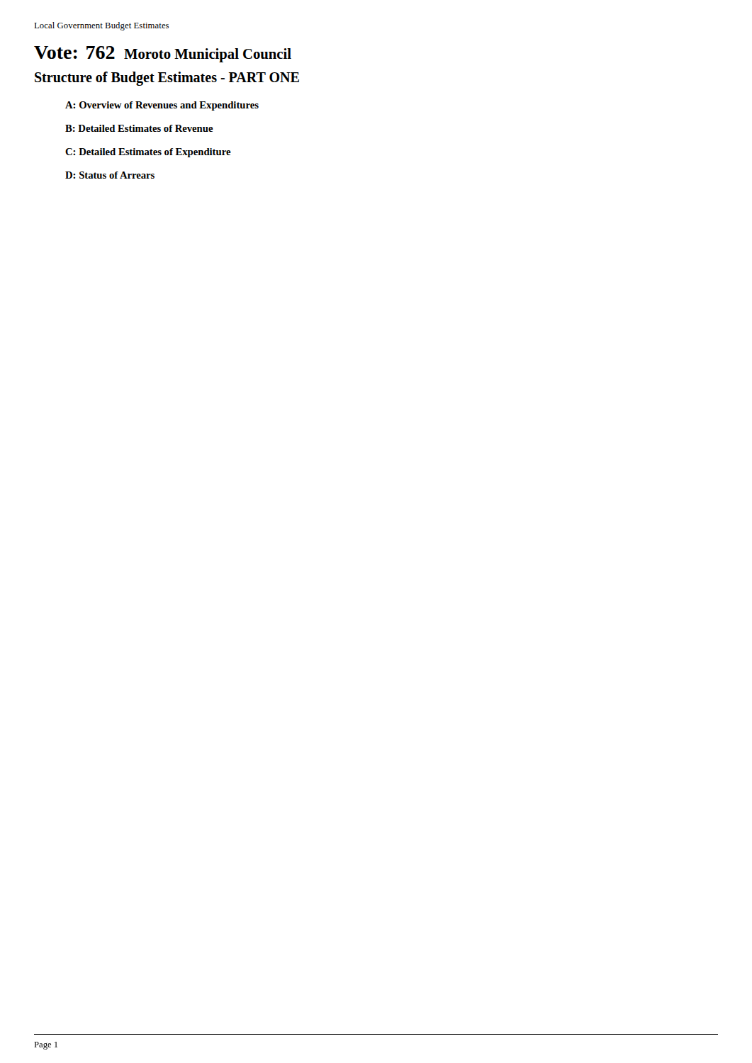Local Government Budget Estimates
Vote: 762 Moroto Municipal Council
Structure of Budget Estimates - PART ONE
A: Overview of Revenues and Expenditures
B: Detailed Estimates of Revenue
C: Detailed Estimates of Expenditure
D: Status of Arrears
Page 1